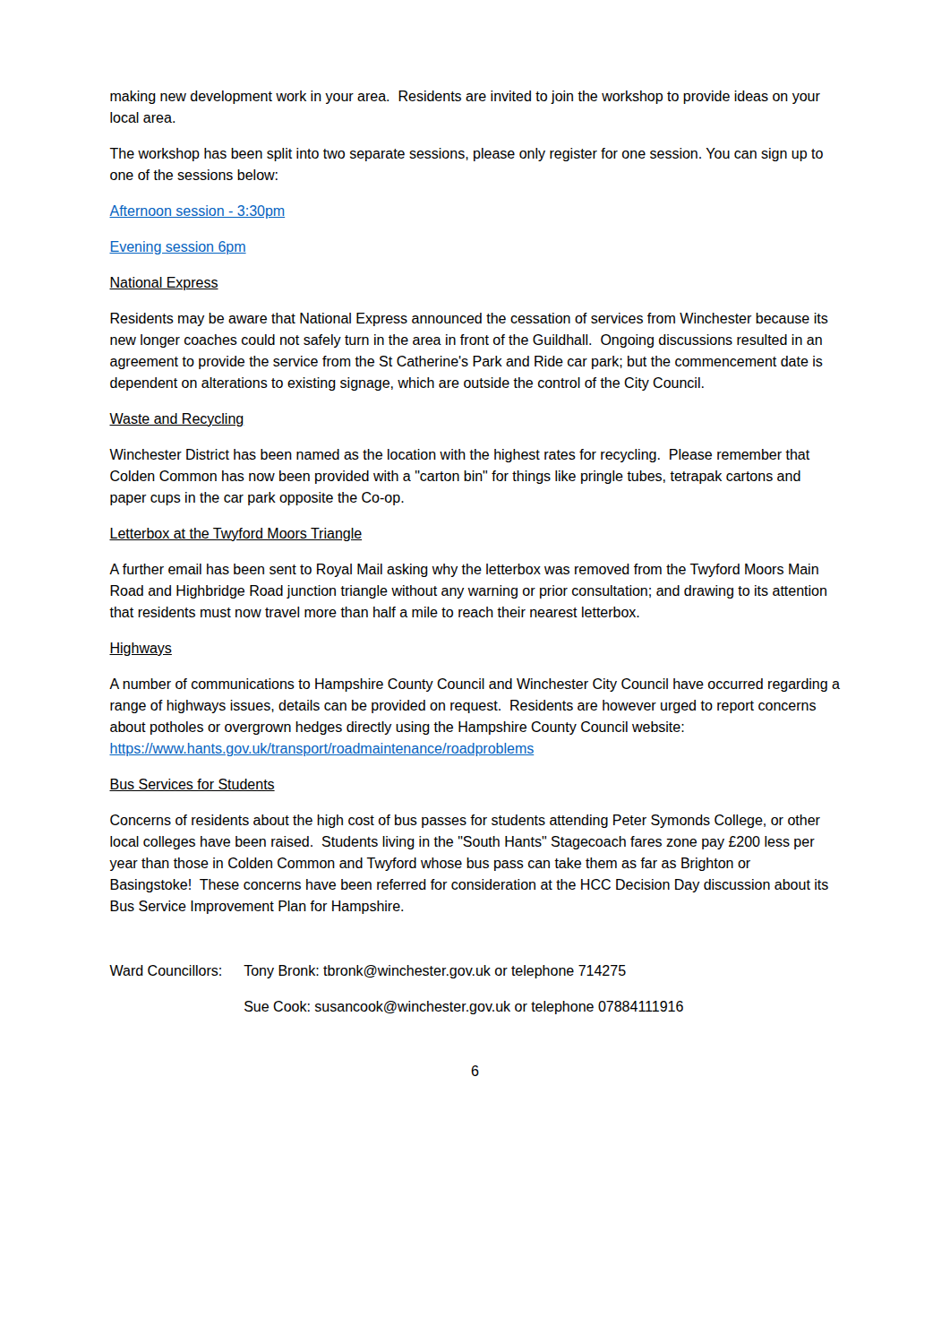making new development work in your area. Residents are invited to join the workshop to provide ideas on your local area.
The workshop has been split into two separate sessions, please only register for one session. You can sign up to one of the sessions below:
Afternoon session - 3:30pm
Evening session 6pm
National Express
Residents may be aware that National Express announced the cessation of services from Winchester because its new longer coaches could not safely turn in the area in front of the Guildhall. Ongoing discussions resulted in an agreement to provide the service from the St Catherine's Park and Ride car park; but the commencement date is dependent on alterations to existing signage, which are outside the control of the City Council.
Waste and Recycling
Winchester District has been named as the location with the highest rates for recycling. Please remember that Colden Common has now been provided with a "carton bin" for things like pringle tubes, tetrapak cartons and paper cups in the car park opposite the Co-op.
Letterbox at the Twyford Moors Triangle
A further email has been sent to Royal Mail asking why the letterbox was removed from the Twyford Moors Main Road and Highbridge Road junction triangle without any warning or prior consultation; and drawing to its attention that residents must now travel more than half a mile to reach their nearest letterbox.
Highways
A number of communications to Hampshire County Council and Winchester City Council have occurred regarding a range of highways issues, details can be provided on request. Residents are however urged to report concerns about potholes or overgrown hedges directly using the Hampshire County Council website:
https://www.hants.gov.uk/transport/roadmaintenance/roadproblems
Bus Services for Students
Concerns of residents about the high cost of bus passes for students attending Peter Symonds College, or other local colleges have been raised. Students living in the "South Hants" Stagecoach fares zone pay £200 less per year than those in Colden Common and Twyford whose bus pass can take them as far as Brighton or Basingstoke! These concerns have been referred for consideration at the HCC Decision Day discussion about its Bus Service Improvement Plan for Hampshire.
| Ward Councillors: | Tony Bronk: tbronk@winchester.gov.uk or telephone 714275 |
| | Sue Cook: susancook@winchester.gov.uk or telephone 07884111916 |
6